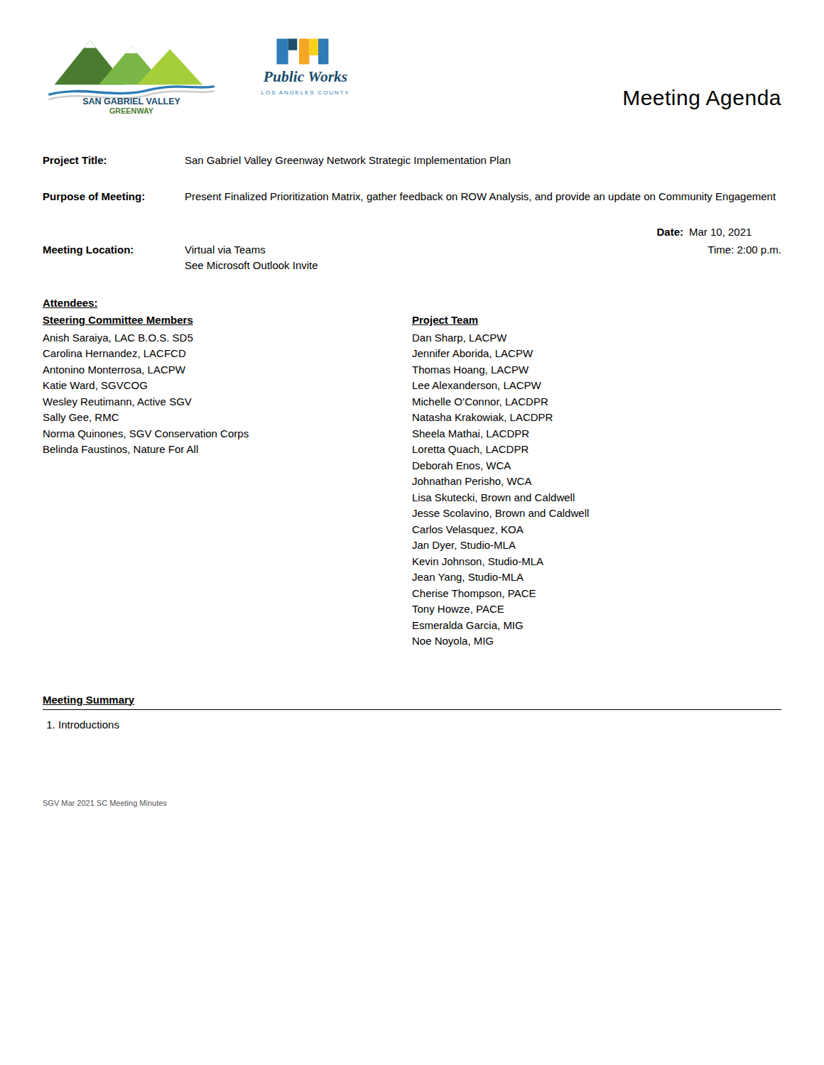SAN GABRIEL VALLEY GREENWAY NETWORK
Public Works LOS ANGELES COUNTY
Meeting Agenda
Project Title:
San Gabriel Valley Greenway Network Strategic Implementation Plan
Purpose of Meeting:
Present Finalized Prioritization Matrix, gather feedback on ROW Analysis, and provide an update on Community Engagement
Date: Mar 10, 2021
Meeting Location:
Virtual via Teams
Time: 2:00 p.m.
See Microsoft Outlook Invite
Attendees:
Steering Committee Members
Anish Saraiya, LAC B.O.S. SD5
Carolina Hernandez, LACFCD
Antonino Monterrosa, LACPW
Katie Ward, SGVCOG
Wesley Reutimann, Active SGV
Sally Gee, RMC
Norma Quinones, SGV Conservation Corps
Belinda Faustinos, Nature For All
Project Team
Dan Sharp, LACPW
Jennifer Aborida, LACPW
Thomas Hoang, LACPW
Lee Alexanderson, LACPW
Michelle O’Connor, LACDPR
Natasha Krakowiak, LACDPR
Sheela Mathai, LACDPR
Loretta Quach, LACDPR
Deborah Enos, WCA
Johnathan Perisho, WCA
Lisa Skutecki, Brown and Caldwell
Jesse Scolavino, Brown and Caldwell
Carlos Velasquez, KOA
Jan Dyer, Studio-MLA
Kevin Johnson, Studio-MLA
Jean Yang, Studio-MLA
Cherise Thompson, PACE
Tony Howze, PACE
Esmeralda Garcia, MIG
Noe Noyola, MIG
Meeting Summary
Introductions
SGV Mar 2021 SC Meeting Minutes